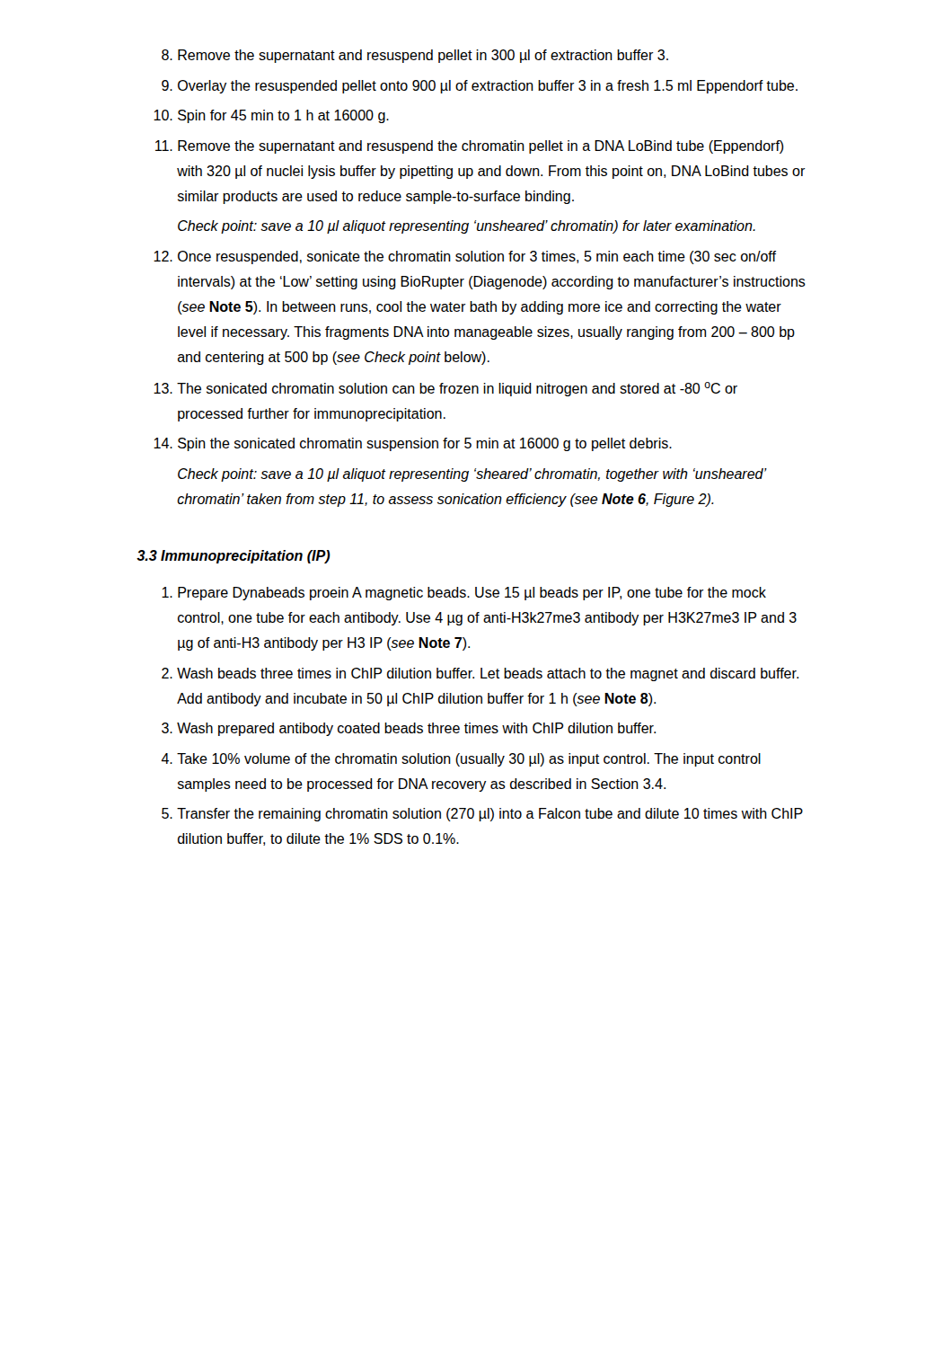Remove the supernatant and resuspend pellet in 300 µl of extraction buffer 3.
Overlay the resuspended pellet onto 900 µl of extraction buffer 3 in a fresh 1.5 ml Eppendorf tube.
Spin for 45 min to 1 h at 16000 g.
Remove the supernatant and resuspend the chromatin pellet in a DNA LoBind tube (Eppendorf) with 320 µl of nuclei lysis buffer by pipetting up and down. From this point on, DNA LoBind tubes or similar products are used to reduce sample-to-surface binding. Check point: save a 10 µl aliquot representing ‘unsheared’ chromatin) for later examination.
Once resuspended, sonicate the chromatin solution for 3 times, 5 min each time (30 sec on/off intervals) at the ‘Low’ setting using BioRupter (Diagenode) according to manufacturer’s instructions (see Note 5). In between runs, cool the water bath by adding more ice and correcting the water level if necessary. This fragments DNA into manageable sizes, usually ranging from 200 – 800 bp and centering at 500 bp (see Check point below).
The sonicated chromatin solution can be frozen in liquid nitrogen and stored at -80 oC or processed further for immunoprecipitation.
Spin the sonicated chromatin suspension for 5 min at 16000 g to pellet debris. Check point: save a 10 µl aliquot representing ‘sheared’ chromatin, together with ‘unsheared’ chromatin’ taken from step 11, to assess sonication efficiency (see Note 6, Figure 2).
3.3 Immunoprecipitation (IP)
Prepare Dynabeads proein A magnetic beads. Use 15 µl beads per IP, one tube for the mock control, one tube for each antibody. Use 4 µg of anti-H3k27me3 antibody per H3K27me3 IP and 3 µg of anti-H3 antibody per H3 IP (see Note 7).
Wash beads three times in ChIP dilution buffer. Let beads attach to the magnet and discard buffer. Add antibody and incubate in 50 µl ChIP dilution buffer for 1 h (see Note 8).
Wash prepared antibody coated beads three times with ChIP dilution buffer.
Take 10% volume of the chromatin solution (usually 30 µl) as input control. The input control samples need to be processed for DNA recovery as described in Section 3.4.
Transfer the remaining chromatin solution (270 µl) into a Falcon tube and dilute 10 times with ChIP dilution buffer, to dilute the 1% SDS to 0.1%.